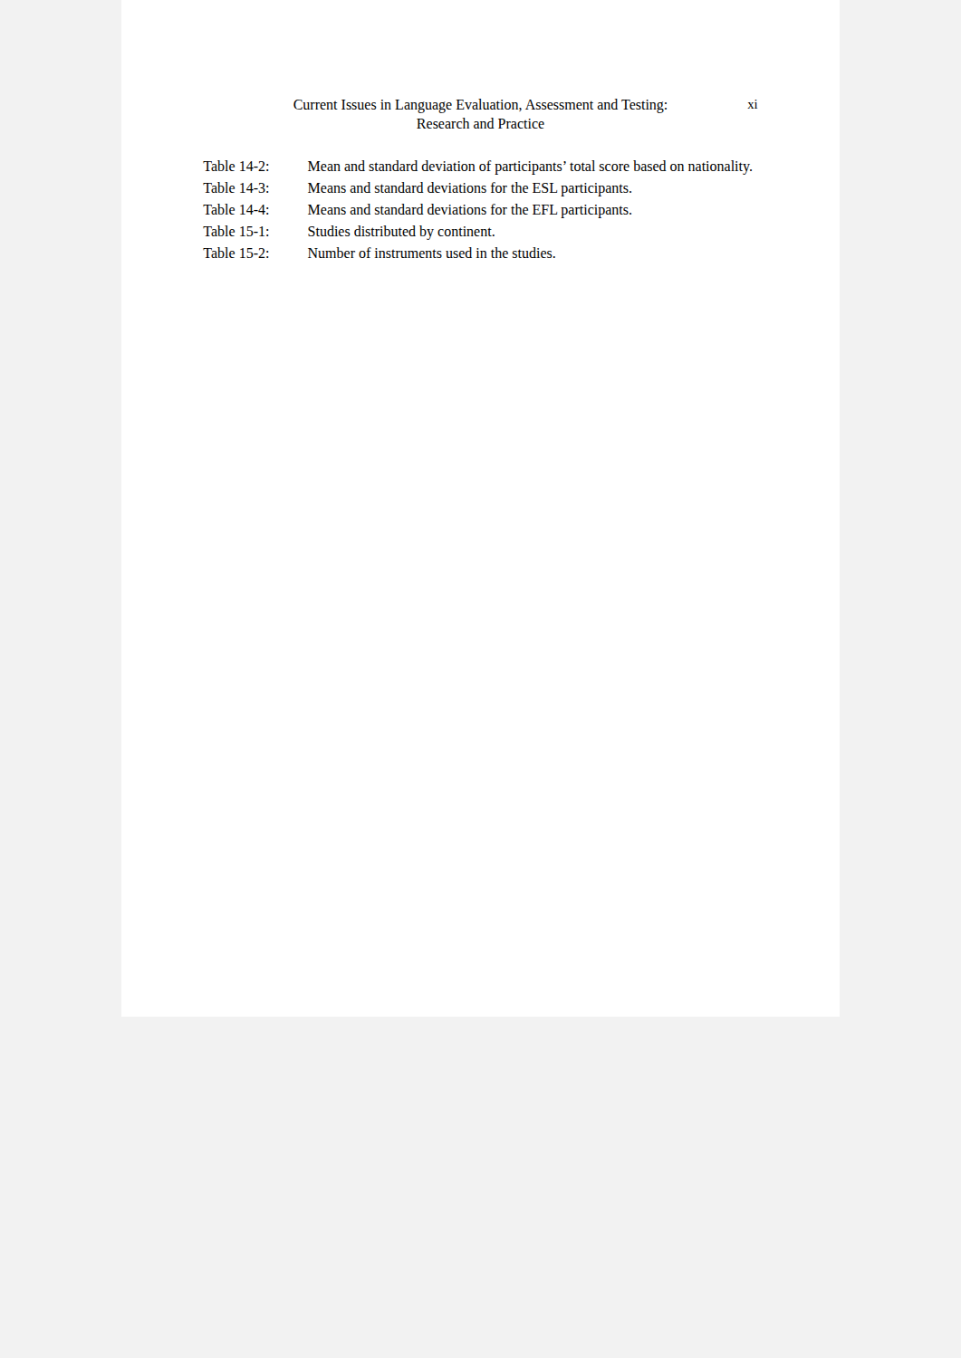xi Current Issues in Language Evaluation, Assessment and Testing: Research and Practice
| Table 14-2: | Mean and standard deviation of participants’ total score based on nationality. |
| Table 14-3: | Means and standard deviations for the ESL participants. |
| Table 14-4: | Means and standard deviations for the EFL participants. |
| Table 15-1: | Studies distributed by continent. |
| Table 15-2: | Number of instruments used in the studies. |